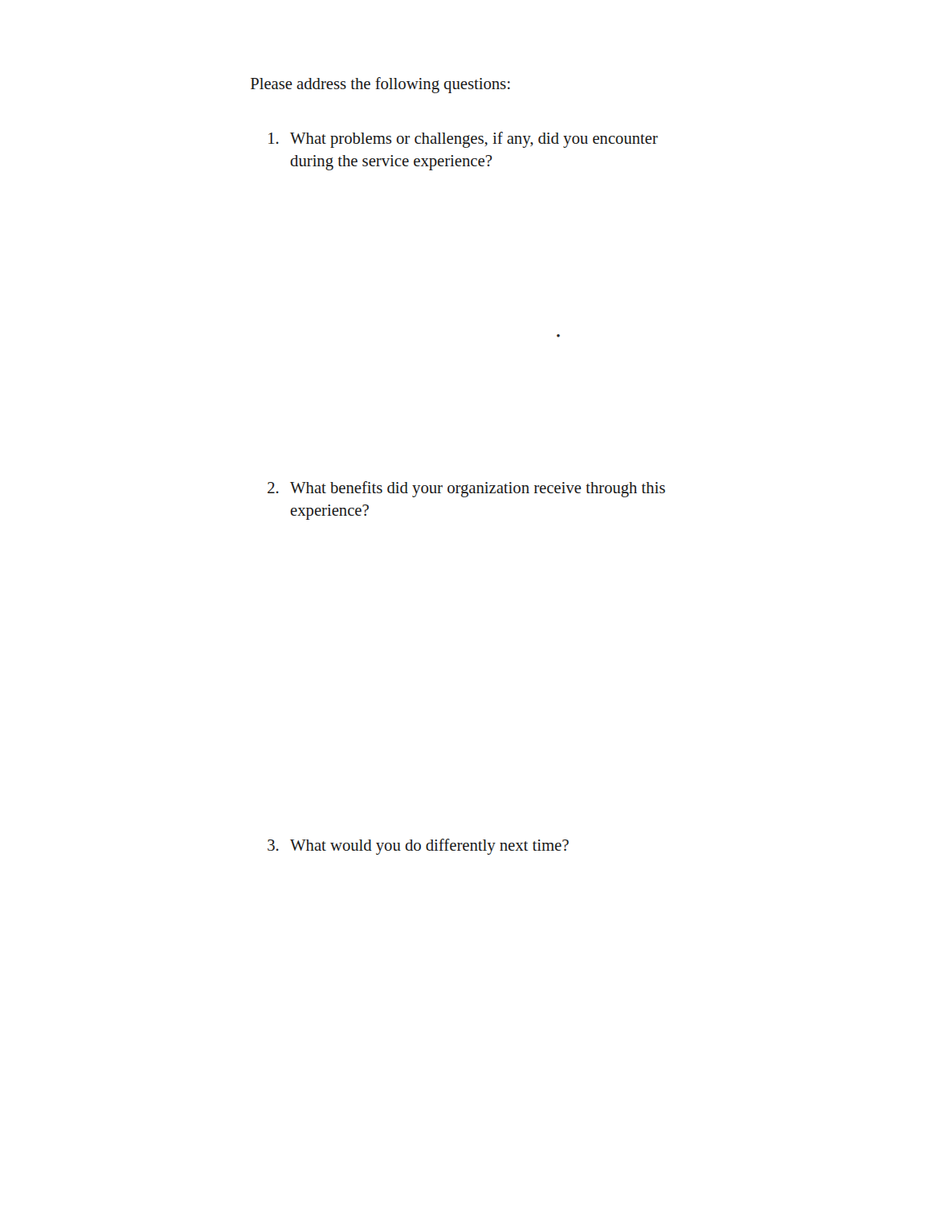Please address the following questions:
1. What problems or challenges, if any, did you encounter during the service experience?
2. What benefits did your organization receive through this experience?
3. What would you do differently next time?
•